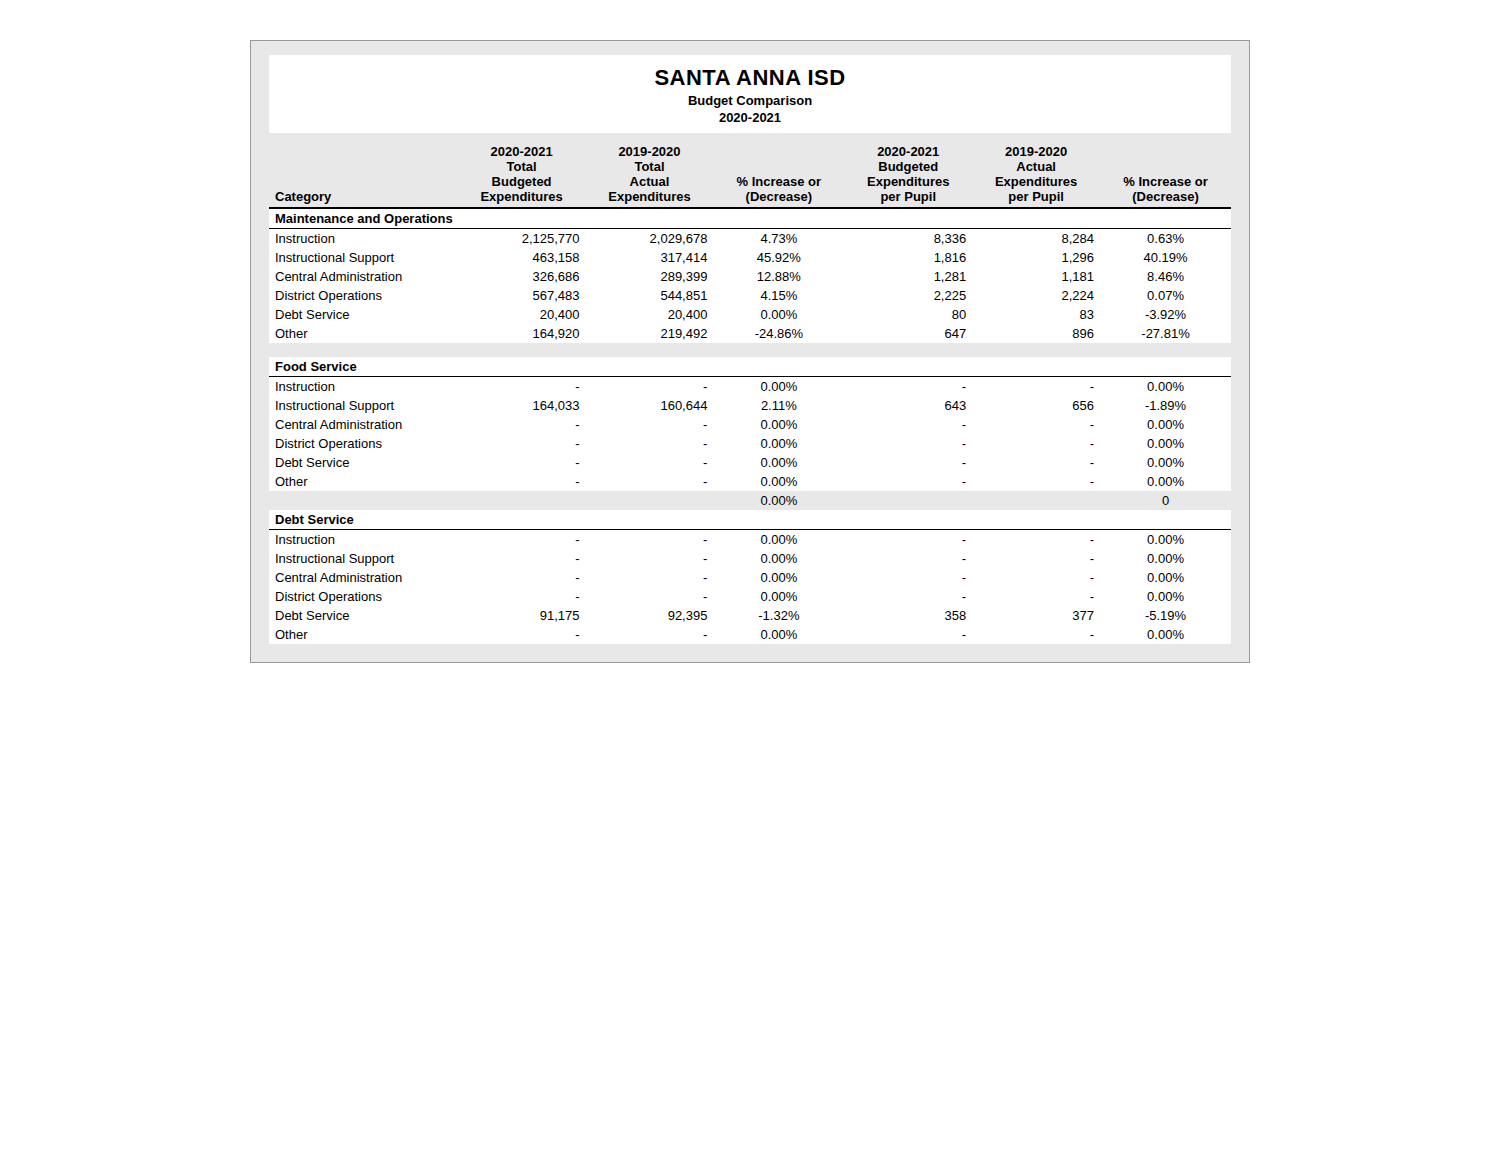SANTA ANNA ISD
Budget Comparison
2020-2021
| Category | 2020-2021 Total Budgeted Expenditures | 2019-2020 Total Actual Expenditures | % Increase or (Decrease) | 2020-2021 Budgeted Expenditures per Pupil | 2019-2020 Actual Expenditures per Pupil | % Increase or (Decrease) |
| --- | --- | --- | --- | --- | --- | --- |
| Maintenance and Operations |
| Instruction | 2,125,770 | 2,029,678 | 4.73% | 8,336 | 8,284 | 0.63% |
| Instructional Support | 463,158 | 317,414 | 45.92% | 1,816 | 1,296 | 40.19% |
| Central Administration | 326,686 | 289,399 | 12.88% | 1,281 | 1,181 | 8.46% |
| District Operations | 567,483 | 544,851 | 4.15% | 2,225 | 2,224 | 0.07% |
| Debt Service | 20,400 | 20,400 | 0.00% | 80 | 83 | -3.92% |
| Other | 164,920 | 219,492 | -24.86% | 647 | 896 | -27.81% |
| Food Service |
| Instruction | - | - | 0.00% | - | - | 0.00% |
| Instructional Support | 164,033 | 160,644 | 2.11% | 643 | 656 | -1.89% |
| Central Administration | - | - | 0.00% | - | - | 0.00% |
| District Operations | - | - | 0.00% | - | - | 0.00% |
| Debt Service | - | - | 0.00% | - | - | 0.00% |
| Other | - | - | 0.00% | - | - | 0.00% |
| | | | 0.00% | | | 0 |
| Debt Service |
| Instruction | - | - | 0.00% | - | - | 0.00% |
| Instructional Support | - | - | 0.00% | - | - | 0.00% |
| Central Administration | - | - | 0.00% | - | - | 0.00% |
| District Operations | - | - | 0.00% | - | - | 0.00% |
| Debt Service | 91,175 | 92,395 | -1.32% | 358 | 377 | -5.19% |
| Other | - | - | 0.00% | - | - | 0.00% |